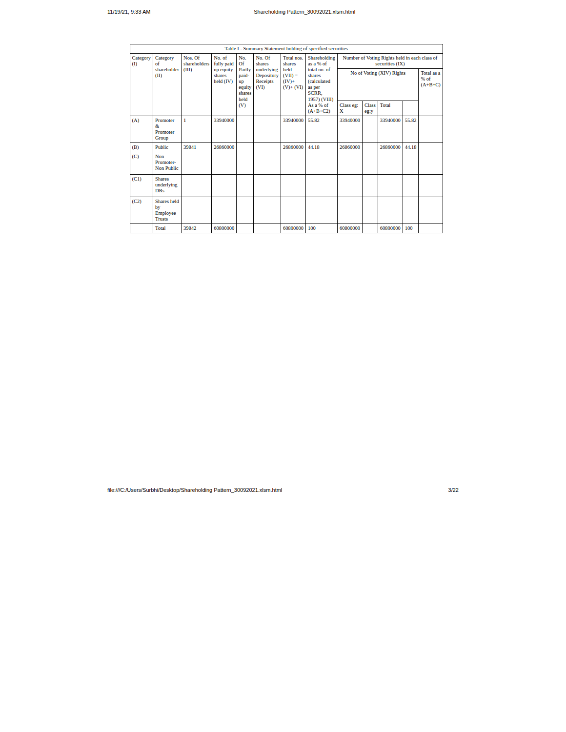11/19/21, 9:33 AM
Shareholding Pattern_30092021.xlsm.html
| Table I - Summary Statement holding of specified securities |
| Category (I) | Category of shareholder (II) | Nos. Of shareholders (III) | No. of fully paid up equity shares held (IV) | No. Of Partly paid-up equity shares held (V) | No. Of shares underlying Depository Receipts (VI) | Total nos. shares held (VII) = (IV)+(V)+ (VI) | Shareholding as a % of total no. of shares (calculated as per SCRR, 1957) (VIII) As a % of (A+B+C2) | Number of Voting Rights held in each class of securities (IX) |
| No of Voting (XIV) Rights | Total as a % of (A+B+C) |
| Class eg: X | Class eg:y | Total | |
| (A) | Promoter & Promoter Group | 1 | 33940000 | | | 33940000 | 55.82 | 33940000 | | 33940000 | 55.82 | |
| (B) | Public | 39841 | 26860000 | | | 26860000 | 44.18 | 26860000 | | 26860000 | 44.18 | |
| (C) | Non Promoter- Non Public | | | | | | | | | | | |
| (C1) | Shares underlying DRs | | | | | | | | | | | |
| (C2) | Shares held by Employee Trusts | | | | | | | | | | | |
| | Total | 39842 | 60800000 | | | 60800000 | 100 | 60800000 | | 60800000 | 100 | |
file:///C:/Users/Surbhi/Desktop/Shareholding Pattern_30092021.xlsm.html
3/22